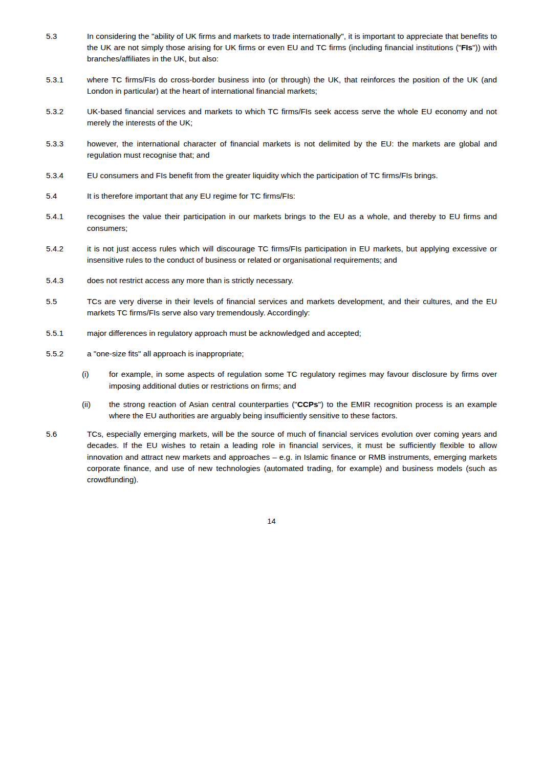5.3
In considering the "ability of UK firms and markets to trade internationally", it is important to appreciate that benefits to the UK are not simply those arising for UK firms or even EU and TC firms (including financial institutions ("FIs")) with branches/affiliates in the UK, but also:
5.3.1
where TC firms/FIs do cross-border business into (or through) the UK, that reinforces the position of the UK (and London in particular) at the heart of international financial markets;
5.3.2
UK-based financial services and markets to which TC firms/FIs seek access serve the whole EU economy and not merely the interests of the UK;
5.3.3
however, the international character of financial markets is not delimited by the EU: the markets are global and regulation must recognise that; and
5.3.4
EU consumers and FIs benefit from the greater liquidity which the participation of TC firms/FIs brings.
5.4
It is therefore important that any EU regime for TC firms/FIs:
5.4.1
recognises the value their participation in our markets brings to the EU as a whole, and thereby to EU firms and consumers;
5.4.2
it is not just access rules which will discourage TC firms/FIs participation in EU markets, but applying excessive or insensitive rules to the conduct of business or related or organisational requirements; and
5.4.3
does not restrict access any more than is strictly necessary.
5.5
TCs are very diverse in their levels of financial services and markets development, and their cultures, and the EU markets TC firms/FIs serve also vary tremendously. Accordingly:
5.5.1
major differences in regulatory approach must be acknowledged and accepted;
5.5.2
a "one-size fits" all approach is inappropriate;
(i)
for example, in some aspects of regulation some TC regulatory regimes may favour disclosure by firms over imposing additional duties or restrictions on firms; and
(ii)
the strong reaction of Asian central counterparties ("CCPs") to the EMIR recognition process is an example where the EU authorities are arguably being insufficiently sensitive to these factors.
5.6
TCs, especially emerging markets, will be the source of much of financial services evolution over coming years and decades. If the EU wishes to retain a leading role in financial services, it must be sufficiently flexible to allow innovation and attract new markets and approaches – e.g. in Islamic finance or RMB instruments, emerging markets corporate finance, and use of new technologies (automated trading, for example) and business models (such as crowdfunding).
14